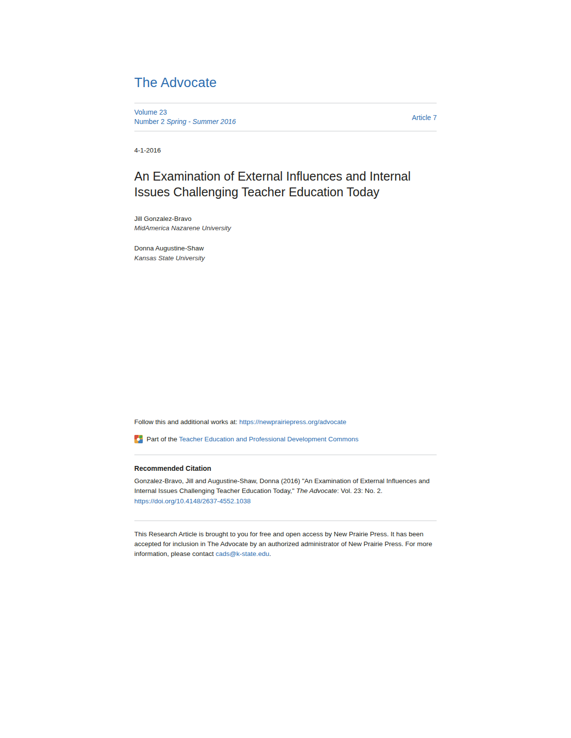The Advocate
Volume 23
Number 2 Spring - Summer 2016
Article 7
4-1-2016
An Examination of External Influences and Internal Issues Challenging Teacher Education Today
Jill Gonzalez-Bravo MidAmerica Nazarene University
Donna Augustine-Shaw Kansas State University
Follow this and additional works at: https://newprairiepress.org/advocate
Part of the Teacher Education and Professional Development Commons
Recommended Citation
Gonzalez-Bravo, Jill and Augustine-Shaw, Donna (2016) "An Examination of External Influences and Internal Issues Challenging Teacher Education Today," The Advocate: Vol. 23: No. 2. https://doi.org/10.4148/2637-4552.1038
This Research Article is brought to you for free and open access by New Prairie Press. It has been accepted for inclusion in The Advocate by an authorized administrator of New Prairie Press. For more information, please contact cads@k-state.edu.